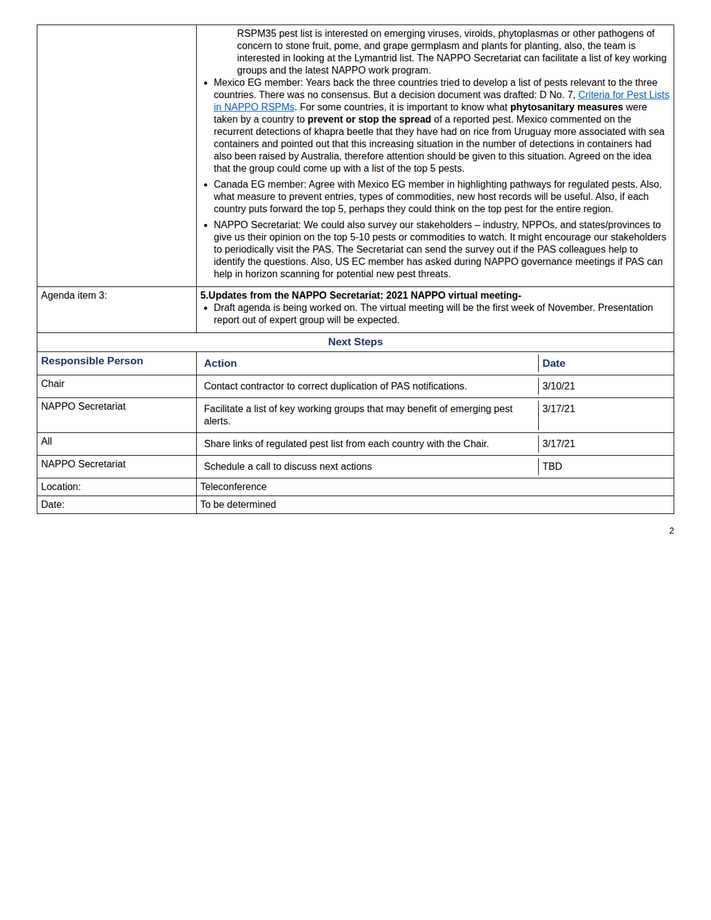| | RSPM35 pest list is interested on emerging viruses, viroids, phytoplasmas or other pathogens of concern to stone fruit, pome, and grape germplasm and plants for planting, also, the team is interested in looking at the Lymantrid list. The NAPPO Secretariat can facilitate a list of key working groups and the latest NAPPO work program. Mexico EG member: Years back the three countries tried to develop a list of pests relevant to the three countries. There was no consensus. But a decision document was drafted: D No. 7, Criteria for Pest Lists in NAPPO RSPMs . For some countries, it is important to know what phytosanitary measures were taken by a country to prevent or stop the spread of a reported pest. Mexico commented on the recurrent detections of khapra beetle that they have had on rice from Uruguay more associated with sea containers and pointed out that this increasing situation in the number of detections in containers had also been raised by Australia, therefore attention should be given to this situation. Agreed on the idea that the group could come up with a list of the top 5 pests. Canada EG member: Agree with Mexico EG member in highlighting pathways for regulated pests. Also, what measure to prevent entries, types of commodities, new host records will be useful. Also, if each country puts forward the top 5, perhaps they could think on the top pest for the entire region. NAPPO Secretariat: We could also survey our stakeholders – industry, NPPOs, and states/provinces to give us their opinion on the top 5-10 pests or commodities to watch. It might encourage our stakeholders to periodically visit the PAS. The Secretariat can send the survey out if the PAS colleagues help to identify the questions. Also, US EC member has asked during NAPPO governance meetings if PAS can help in horizon scanning for potential new pest threats. |
| Agenda item 3: | 5.Updates from the NAPPO Secretariat: 2021 NAPPO virtual meeting- Draft agenda is being worked on. The virtual meeting will be the first week of November. Presentation report out of expert group will be expected. |
| Next Steps |
| Responsible Person | / Action / Date / |
| Chair | / Contact contractor to correct duplication of PAS notifications. / 3/10/21 / |
| NAPPO Secretariat | / Facilitate a list of key working groups that may benefit of emerging pest alerts. / 3/17/21 / |
| All | / Share links of regulated pest list from each country with the Chair. / 3/17/21 / |
| NAPPO Secretariat | / Schedule a call to discuss next actions / TBD / |
| Location: | Teleconference |
| Date: | To be determined |
2